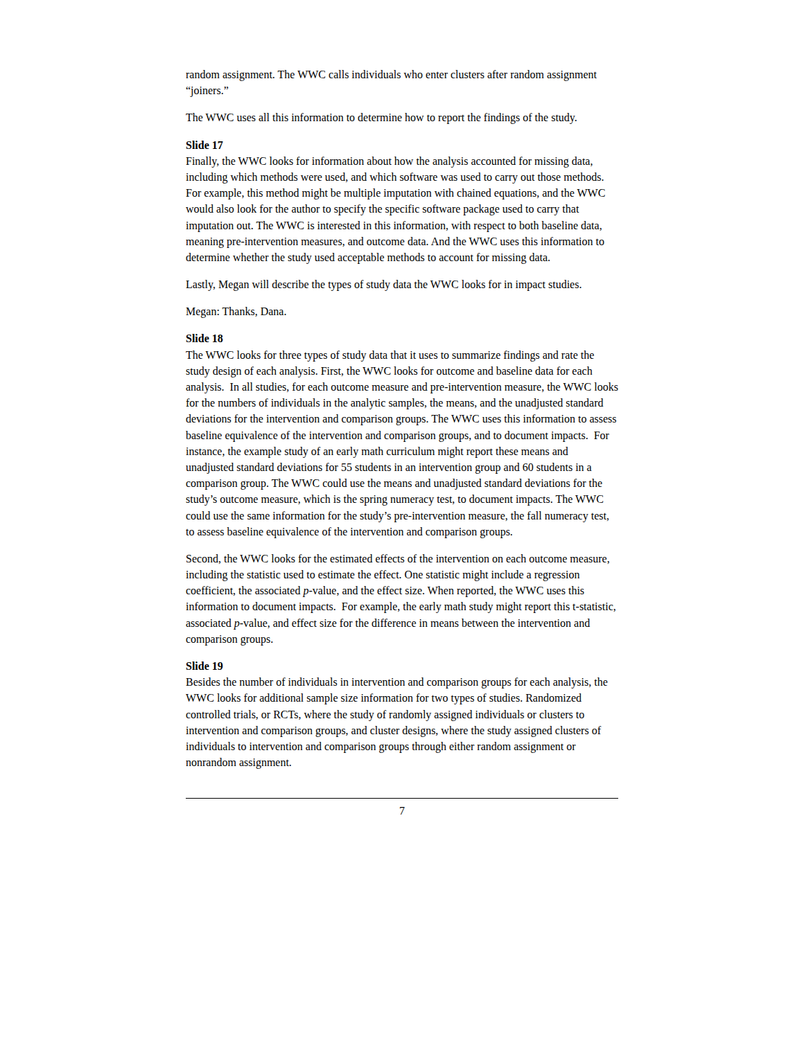random assignment. The WWC calls individuals who enter clusters after random assignment “joiners.”
The WWC uses all this information to determine how to report the findings of the study.
Slide 17
Finally, the WWC looks for information about how the analysis accounted for missing data, including which methods were used, and which software was used to carry out those methods. For example, this method might be multiple imputation with chained equations, and the WWC would also look for the author to specify the specific software package used to carry that imputation out. The WWC is interested in this information, with respect to both baseline data, meaning pre-intervention measures, and outcome data. And the WWC uses this information to determine whether the study used acceptable methods to account for missing data.
Lastly, Megan will describe the types of study data the WWC looks for in impact studies.
Megan: Thanks, Dana.
Slide 18
The WWC looks for three types of study data that it uses to summarize findings and rate the study design of each analysis. First, the WWC looks for outcome and baseline data for each analysis. In all studies, for each outcome measure and pre-intervention measure, the WWC looks for the numbers of individuals in the analytic samples, the means, and the unadjusted standard deviations for the intervention and comparison groups. The WWC uses this information to assess baseline equivalence of the intervention and comparison groups, and to document impacts. For instance, the example study of an early math curriculum might report these means and unadjusted standard deviations for 55 students in an intervention group and 60 students in a comparison group. The WWC could use the means and unadjusted standard deviations for the study’s outcome measure, which is the spring numeracy test, to document impacts. The WWC could use the same information for the study’s pre-intervention measure, the fall numeracy test, to assess baseline equivalence of the intervention and comparison groups.
Second, the WWC looks for the estimated effects of the intervention on each outcome measure, including the statistic used to estimate the effect. One statistic might include a regression coefficient, the associated p-value, and the effect size. When reported, the WWC uses this information to document impacts. For example, the early math study might report this t-statistic, associated p-value, and effect size for the difference in means between the intervention and comparison groups.
Slide 19
Besides the number of individuals in intervention and comparison groups for each analysis, the WWC looks for additional sample size information for two types of studies. Randomized controlled trials, or RCTs, where the study of randomly assigned individuals or clusters to intervention and comparison groups, and cluster designs, where the study assigned clusters of individuals to intervention and comparison groups through either random assignment or nonrandom assignment.
7